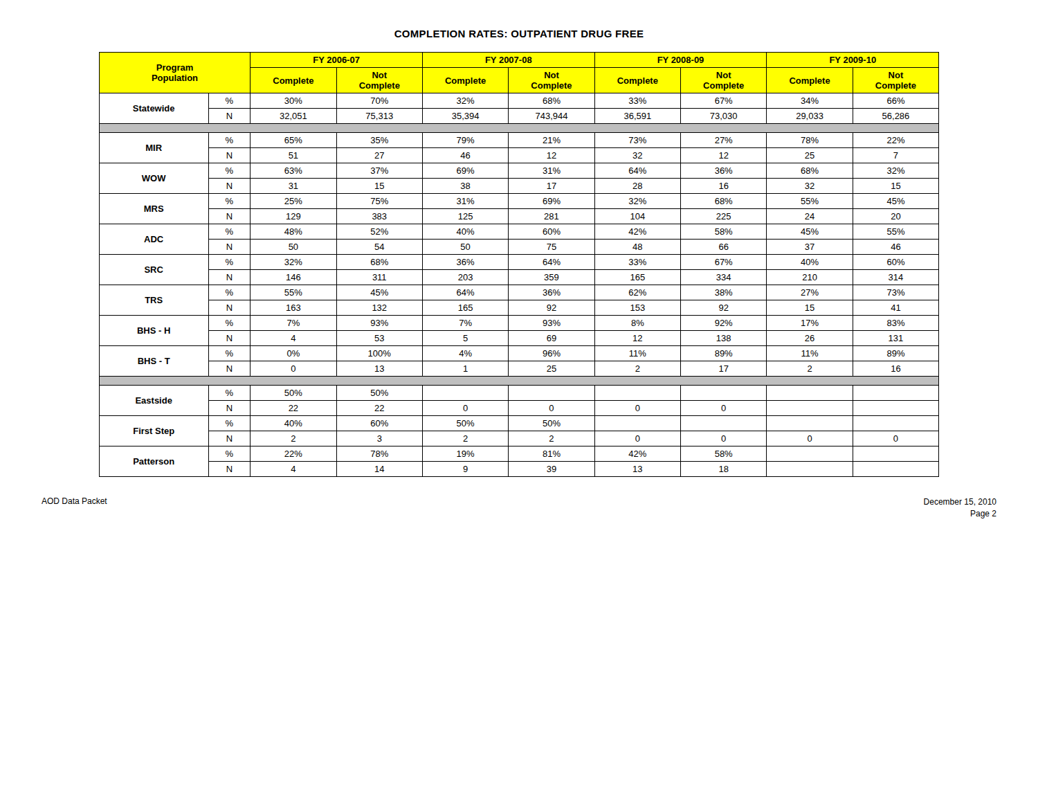COMPLETION RATES: OUTPATIENT DRUG FREE
| Program Population | FY 2006-07 | FY 2007-08 | FY 2008-09 | FY 2009-10 |
| --- | --- | --- | --- | --- |
| Complete | Not Complete | Complete | Not Complete | Complete | Not Complete | Complete | Not Complete |
| Statewide | % | 30% | 70% | 32% | 68% | 33% | 67% | 34% | 66% |
| N | 32,051 | 75,313 | 35,394 | 743,944 | 36,591 | 73,030 | 29,033 | 56,286 |
| MIR | % | 65% | 35% | 79% | 21% | 73% | 27% | 78% | 22% |
| N | 51 | 27 | 46 | 12 | 32 | 12 | 25 | 7 |
| WOW | % | 63% | 37% | 69% | 31% | 64% | 36% | 68% | 32% |
| N | 31 | 15 | 38 | 17 | 28 | 16 | 32 | 15 |
| MRS | % | 25% | 75% | 31% | 69% | 32% | 68% | 55% | 45% |
| N | 129 | 383 | 125 | 281 | 104 | 225 | 24 | 20 |
| ADC | % | 48% | 52% | 40% | 60% | 42% | 58% | 45% | 55% |
| N | 50 | 54 | 50 | 75 | 48 | 66 | 37 | 46 |
| SRC | % | 32% | 68% | 36% | 64% | 33% | 67% | 40% | 60% |
| N | 146 | 311 | 203 | 359 | 165 | 334 | 210 | 314 |
| TRS | % | 55% | 45% | 64% | 36% | 62% | 38% | 27% | 73% |
| N | 163 | 132 | 165 | 92 | 153 | 92 | 15 | 41 |
| BHS - H | % | 7% | 93% | 7% | 93% | 8% | 92% | 17% | 83% |
| N | 4 | 53 | 5 | 69 | 12 | 138 | 26 | 131 |
| BHS - T | % | 0% | 100% | 4% | 96% | 11% | 89% | 11% | 89% |
| N | 0 | 13 | 1 | 25 | 2 | 17 | 2 | 16 |
| Eastside | % | 50% | 50% | | | | | | |
| N | 22 | 22 | 0 | 0 | 0 | 0 | | |
| First Step | % | 40% | 60% | 50% | 50% | | | | |
| N | 2 | 3 | 2 | 2 | 0 | 0 | 0 | 0 |
| Patterson | % | 22% | 78% | 19% | 81% | 42% | 58% | | |
| N | 4 | 14 | 9 | 39 | 13 | 18 | | |
AOD Data Packet
December 15, 2010
Page 2